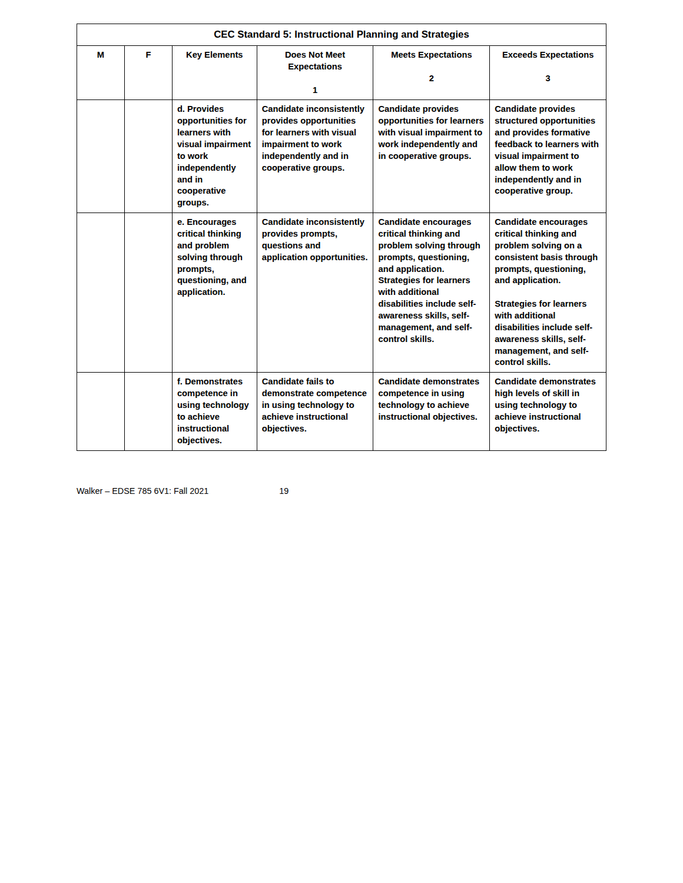CEC Standard 5: Instructional Planning and Strategies
| M | F | Key Elements | Does Not Meet Expectations 1 | Meets Expectations 2 | Exceeds Expectations 3 |
| --- | --- | --- | --- | --- | --- |
| | | d. Provides opportunities for learners with visual impairment to work independently and in cooperative groups. | Candidate inconsistently provides opportunities for learners with visual impairment to work independently and in cooperative groups. | Candidate provides opportunities for learners with visual impairment to work independently and in cooperative groups. | Candidate provides structured opportunities and provides formative feedback to learners with visual impairment to allow them to work independently and in cooperative group. |
| | | e. Encourages critical thinking and problem solving through prompts, questioning, and application. | Candidate inconsistently provides prompts, questions and application opportunities. | Candidate encourages critical thinking and problem solving through prompts, questioning, and application. Strategies for learners with additional disabilities include self-awareness skills, self-management, and self-control skills. | Candidate encourages critical thinking and problem solving on a consistent basis through prompts, questioning, and application. Strategies for learners with additional disabilities include self-awareness skills, self-management, and self-control skills. |
| | | f. Demonstrates competence in using technology to achieve instructional objectives. | Candidate fails to demonstrate competence in using technology to achieve instructional objectives. | Candidate demonstrates competence in using technology to achieve instructional objectives. | Candidate demonstrates high levels of skill in using technology to achieve instructional objectives. |
Walker – EDSE 785 6V1: Fall 2021 19